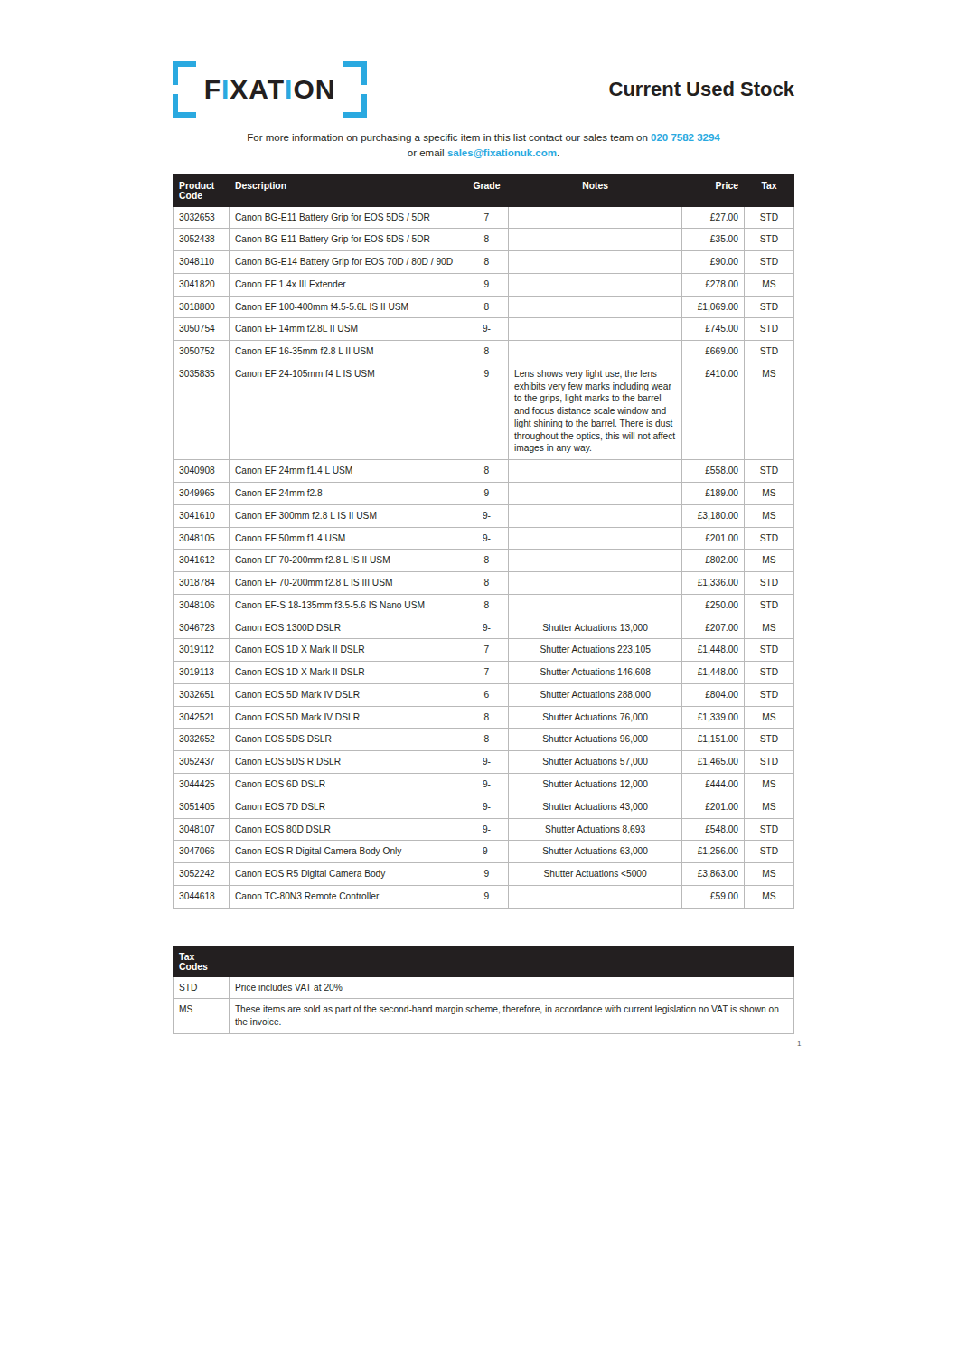Fixation
Current Used Stock
For more information on purchasing a specific item in this list contact our sales team on 020 7582 3294
or email sales@fixationuk.com.
| Product Code | Description | Grade | Notes | Price | Tax |
| --- | --- | --- | --- | --- | --- |
| 3032653 | Canon BG-E11 Battery Grip for EOS 5DS / 5DR | 7 | | £27.00 | STD |
| 3052438 | Canon BG-E11 Battery Grip for EOS 5DS / 5DR | 8 | | £35.00 | STD |
| 3048110 | Canon BG-E14 Battery Grip for EOS 70D / 80D / 90D | 8 | | £90.00 | STD |
| 3041820 | Canon EF 1.4x III Extender | 9 | | £278.00 | MS |
| 3018800 | Canon EF 100-400mm f4.5-5.6L IS II USM | 8 | | £1,069.00 | STD |
| 3050754 | Canon EF 14mm f2.8L II USM | 9- | | £745.00 | STD |
| 3050752 | Canon EF 16-35mm f2.8 L II USM | 8 | | £669.00 | STD |
| 3035835 | Canon EF 24-105mm f4 L IS USM | 9 | Lens shows very light use, the lens exhibits very few marks including wear to the grips, light marks to the barrel and focus distance scale window and light shining to the barrel. There is dust throughout the optics, this will not affect images in any way. | £410.00 | MS |
| 3040908 | Canon EF 24mm f1.4 L USM | 8 | | £558.00 | STD |
| 3049965 | Canon EF 24mm f2.8 | 9 | | £189.00 | MS |
| 3041610 | Canon EF 300mm f2.8 L IS II USM | 9- | | £3,180.00 | MS |
| 3048105 | Canon EF 50mm f1.4 USM | 9- | | £201.00 | STD |
| 3041612 | Canon EF 70-200mm f2.8 L IS II USM | 8 | | £802.00 | MS |
| 3018784 | Canon EF 70-200mm f2.8 L IS III USM | 8 | | £1,336.00 | STD |
| 3048106 | Canon EF-S 18-135mm f3.5-5.6 IS Nano USM | 8 | | £250.00 | STD |
| 3046723 | Canon EOS 1300D DSLR | 9- | Shutter Actuations 13,000 | £207.00 | MS |
| 3019112 | Canon EOS 1D X Mark II DSLR | 7 | Shutter Actuations 223,105 | £1,448.00 | STD |
| 3019113 | Canon EOS 1D X Mark II DSLR | 7 | Shutter Actuations 146,608 | £1,448.00 | STD |
| 3032651 | Canon EOS 5D Mark IV DSLR | 6 | Shutter Actuations 288,000 | £804.00 | STD |
| 3042521 | Canon EOS 5D Mark IV DSLR | 8 | Shutter Actuations 76,000 | £1,339.00 | MS |
| 3032652 | Canon EOS 5DS DSLR | 8 | Shutter Actuations 96,000 | £1,151.00 | STD |
| 3052437 | Canon EOS 5DS R DSLR | 9- | Shutter Actuations 57,000 | £1,465.00 | STD |
| 3044425 | Canon EOS 6D DSLR | 9- | Shutter Actuations 12,000 | £444.00 | MS |
| 3051405 | Canon EOS 7D DSLR | 9- | Shutter Actuations 43,000 | £201.00 | MS |
| 3048107 | Canon EOS 80D DSLR | 9- | Shutter Actuations 8,693 | £548.00 | STD |
| 3047066 | Canon EOS R Digital Camera Body Only | 9- | Shutter Actuations 63,000 | £1,256.00 | STD |
| 3052242 | Canon EOS R5 Digital Camera Body | 9 | Shutter Actuations <5000 | £3,863.00 | MS |
| 3044618 | Canon TC-80N3 Remote Controller | 9 | | £59.00 | MS |
| Tax Codes |
| --- |
| STD | Price includes VAT at 20% |
| MS | These items are sold as part of the second-hand margin scheme, therefore, in accordance with current legislation no VAT is shown on the invoice. |
1